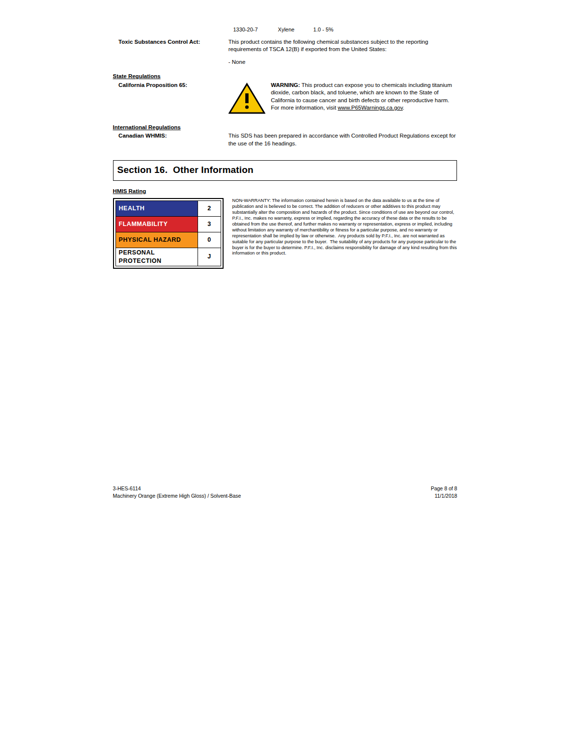1330-20-7 Xylene 1.0 - 5%
Toxic Substances Control Act:
This product contains the following chemical substances subject to the reporting requirements of TSCA 12(B) if exported from the United States:
- None
State Regulations
California Proposition 65:
WARNING: This product can expose you to chemicals including titanium dioxide, carbon black, and toluene, which are known to the State of California to cause cancer and birth defects or other reproductive harm. For more information, visit www.P65Warnings.ca.gov.
International Regulations
Canadian WHMIS:
This SDS has been prepared in accordance with Controlled Product Regulations except for the use of the 16 headings.
Section 16. Other Information
HMIS Rating
| HEALTH | 2 |
| FLAMMABILITY | 3 |
| PHYSICAL HAZARD | 0 |
| PERSONAL PROTECTION | J |
NON-WARRANTY: The information contained herein is based on the data available to us at the time of publication and is believed to be correct. The addition of reducers or other additives to this product may substantially alter the composition and hazards of the product. Since conditions of use are beyond our control, P.F.I., Inc. makes no warranty, express or implied, regarding the accuracy of these data or the results to be obtained from the use thereof, and further makes no warranty or representation, express or implied, including without limitation any warranty of merchantibility or fitness for a particular purpose, and no warranty or representation shall be implied by law or otherwise. Any products sold by P.F.I., Inc. are not warranted as suitable for any particular purpose to the buyer. The suitability of any products for any purpose particular to the buyer is for the buyer to determine. P.F.I., Inc. disclaims responsibility for damage of any kind resulting from this information or this product.
3-HES-6114
Page 8 of 8
Machinery Orange (Extreme High Gloss) / Solvent-Base
11/1/2018